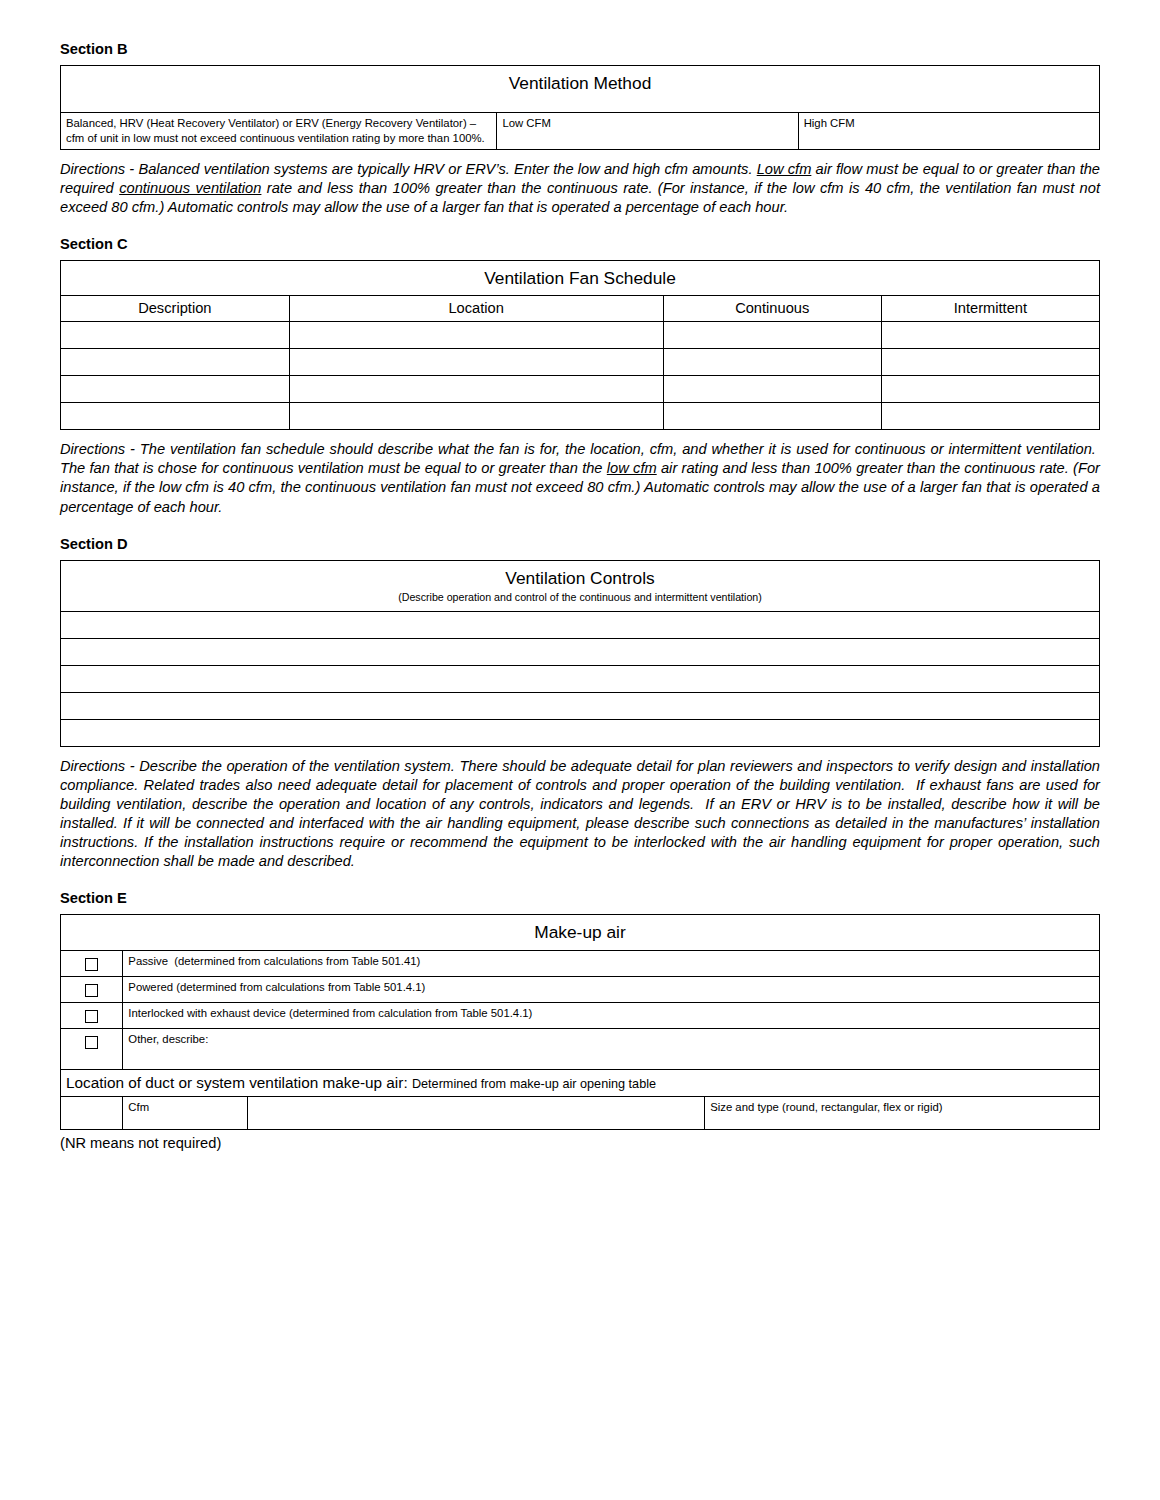Section B
| Ventilation Method |
| Balanced, HRV (Heat Recovery Ventilator) or ERV (Energy Recovery Ventilator) – cfm of unit in low must not exceed continuous ventilation rating by more than 100%. | Low CFM | High CFM |
Directions - Balanced ventilation systems are typically HRV or ERV’s. Enter the low and high cfm amounts. Low cfm air flow must be equal to or greater than the required continuous ventilation rate and less than 100% greater than the continuous rate. (For instance, if the low cfm is 40 cfm, the ventilation fan must not exceed 80 cfm.) Automatic controls may allow the use of a larger fan that is operated a percentage of each hour.
Section C
| Ventilation Fan Schedule |
| Description | Location | Continuous | Intermittent |
Directions - The ventilation fan schedule should describe what the fan is for, the location, cfm, and whether it is used for continuous or intermittent ventilation. The fan that is chose for continuous ventilation must be equal to or greater than the low cfm air rating and less than 100% greater than the continuous rate. (For instance, if the low cfm is 40 cfm, the continuous ventilation fan must not exceed 80 cfm.) Automatic controls may allow the use of a larger fan that is operated a percentage of each hour.
Section D
| Ventilation Controls (Describe operation and control of the continuous and intermittent ventilation) |
Directions - Describe the operation of the ventilation system. There should be adequate detail for plan reviewers and inspectors to verify design and installation compliance. Related trades also need adequate detail for placement of controls and proper operation of the building ventilation. If exhaust fans are used for building ventilation, describe the operation and location of any controls, indicators and legends. If an ERV or HRV is to be installed, describe how it will be installed. If it will be connected and interfaced with the air handling equipment, please describe such connections as detailed in the manufactures’ installation instructions. If the installation instructions require or recommend the equipment to be interlocked with the air handling equipment for proper operation, such interconnection shall be made and described.
Section E
| Make-up air |
| | Passive (determined from calculations from Table 501.41) |
| | Powered (determined from calculations from Table 501.4.1) |
| | Interlocked with exhaust device (determined from calculation from Table 501.4.1) |
| | Other, describe: |
| Location of duct or system ventilation make-up air: Determined from make-up air opening table |
| | Cfm | | Size and type (round, rectangular, flex or rigid) |
(NR means not required)